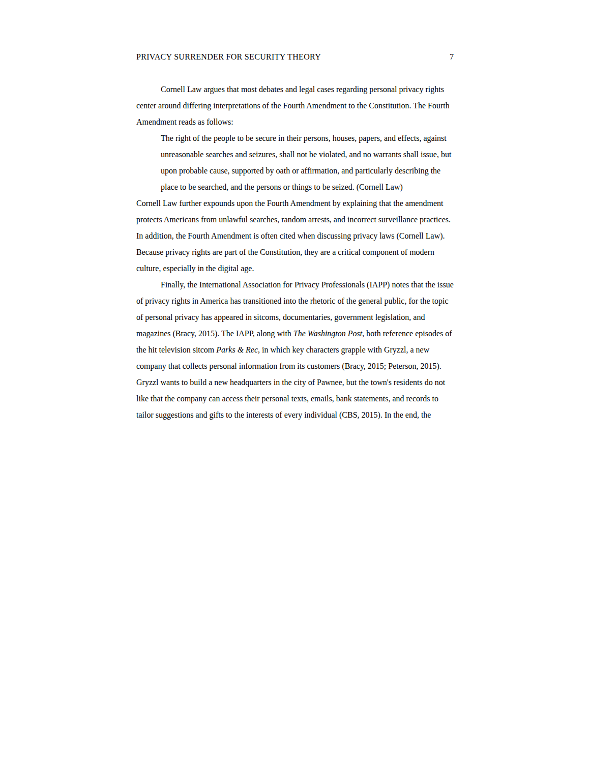Privacy Surrender for Security Theory 7
Cornell Law argues that most debates and legal cases regarding personal privacy rights center around differing interpretations of the Fourth Amendment to the Constitution. The Fourth Amendment reads as follows:
The right of the people to be secure in their persons, houses, papers, and effects, against unreasonable searches and seizures, shall not be violated, and no warrants shall issue, but upon probable cause, supported by oath or affirmation, and particularly describing the place to be searched, and the persons or things to be seized. (Cornell Law)
Cornell Law further expounds upon the Fourth Amendment by explaining that the amendment protects Americans from unlawful searches, random arrests, and incorrect surveillance practices. In addition, the Fourth Amendment is often cited when discussing privacy laws (Cornell Law). Because privacy rights are part of the Constitution, they are a critical component of modern culture, especially in the digital age.
Finally, the International Association for Privacy Professionals (IAPP) notes that the issue of privacy rights in America has transitioned into the rhetoric of the general public, for the topic of personal privacy has appeared in sitcoms, documentaries, government legislation, and magazines (Bracy, 2015). The IAPP, along with The Washington Post, both reference episodes of the hit television sitcom Parks & Rec, in which key characters grapple with Gryzzl, a new company that collects personal information from its customers (Bracy, 2015; Peterson, 2015). Gryzzl wants to build a new headquarters in the city of Pawnee, but the town's residents do not like that the company can access their personal texts, emails, bank statements, and records to tailor suggestions and gifts to the interests of every individual (CBS, 2015). In the end, the